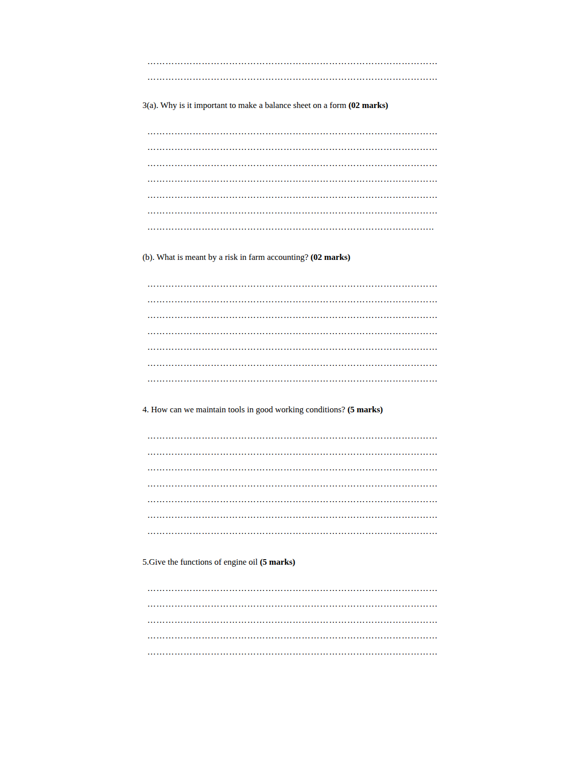……………………………………………………………………………………
……………………………………………………………………………………
3(a). Why is it important to make a balance sheet on a form (02 marks)
……………………………………………………………………………………
……………………………………………………………………………………
……………………………………………………………………………………
……………………………………………………………………………………
……………………………………………………………………………………
……………………………………………………………………………………
…………………………………………………………………………………..
(b). What is meant by a risk in farm accounting? (02 marks)
……………………………………………………………………………………
……………………………………………………………………………………
……………………………………………………………………………………
……………………………………………………………………………………
……………………………………………………………………………………
……………………………………………………………………………………
……………………………………………………………………………………
4. How can we maintain tools in good working conditions? (5 marks)
……………………………………………………………………………………
……………………………………………………………………………………
……………………………………………………………………………………
……………………………………………………………………………………
……………………………………………………………………………………
……………………………………………………………………………………
……………………………………………………………………………………
5.Give the functions of engine oil (5 marks)
……………………………………………………………………………………
……………………………………………………………………………………
……………………………………………………………………………………
……………………………………………………………………………………
……………………………………………………………………………………